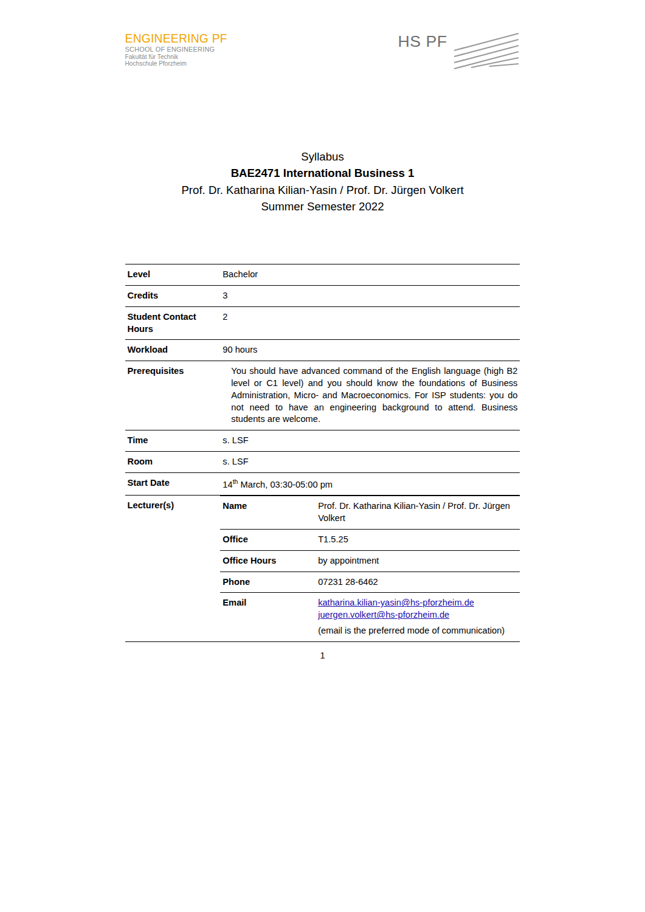ENGINEERING PF
SCHOOL OF ENGINEERING
Fakultät für Technik
Hochschule Pforzheim
HS PF
Syllabus
BAE2471 International Business 1
Prof. Dr. Katharina Kilian-Yasin / Prof. Dr. Jürgen Volkert
Summer Semester 2022
| Level | Bachelor |
| Credits | 3 |
| Student Contact Hours | 2 |
| Workload | 90 hours |
| Prerequisites | You should have advanced command of the English language (high B2 level or C1 level) and you should know the foundations of Business Administration, Micro- and Macroeconomics. For ISP students: you do not need to have an engineering background to attend. Business students are welcome. |
| Time | s. LSF |
| Room | s. LSF |
| Start Date | 14 th March, 03:30-05:00 pm |
| Lecturer(s) | / Name / Prof. Dr. Katharina Kilian-Yasin / Prof. Dr. Jürgen Volkert / / Office / T1.5.25 / / Office Hours / by appointment / / Phone / 07231 28-6462 / / Email / katharina.kilian-yasin@hs-pforzheim.de juergen.volkert@hs-pforzheim.de (email is the preferred mode of communication) / |
1